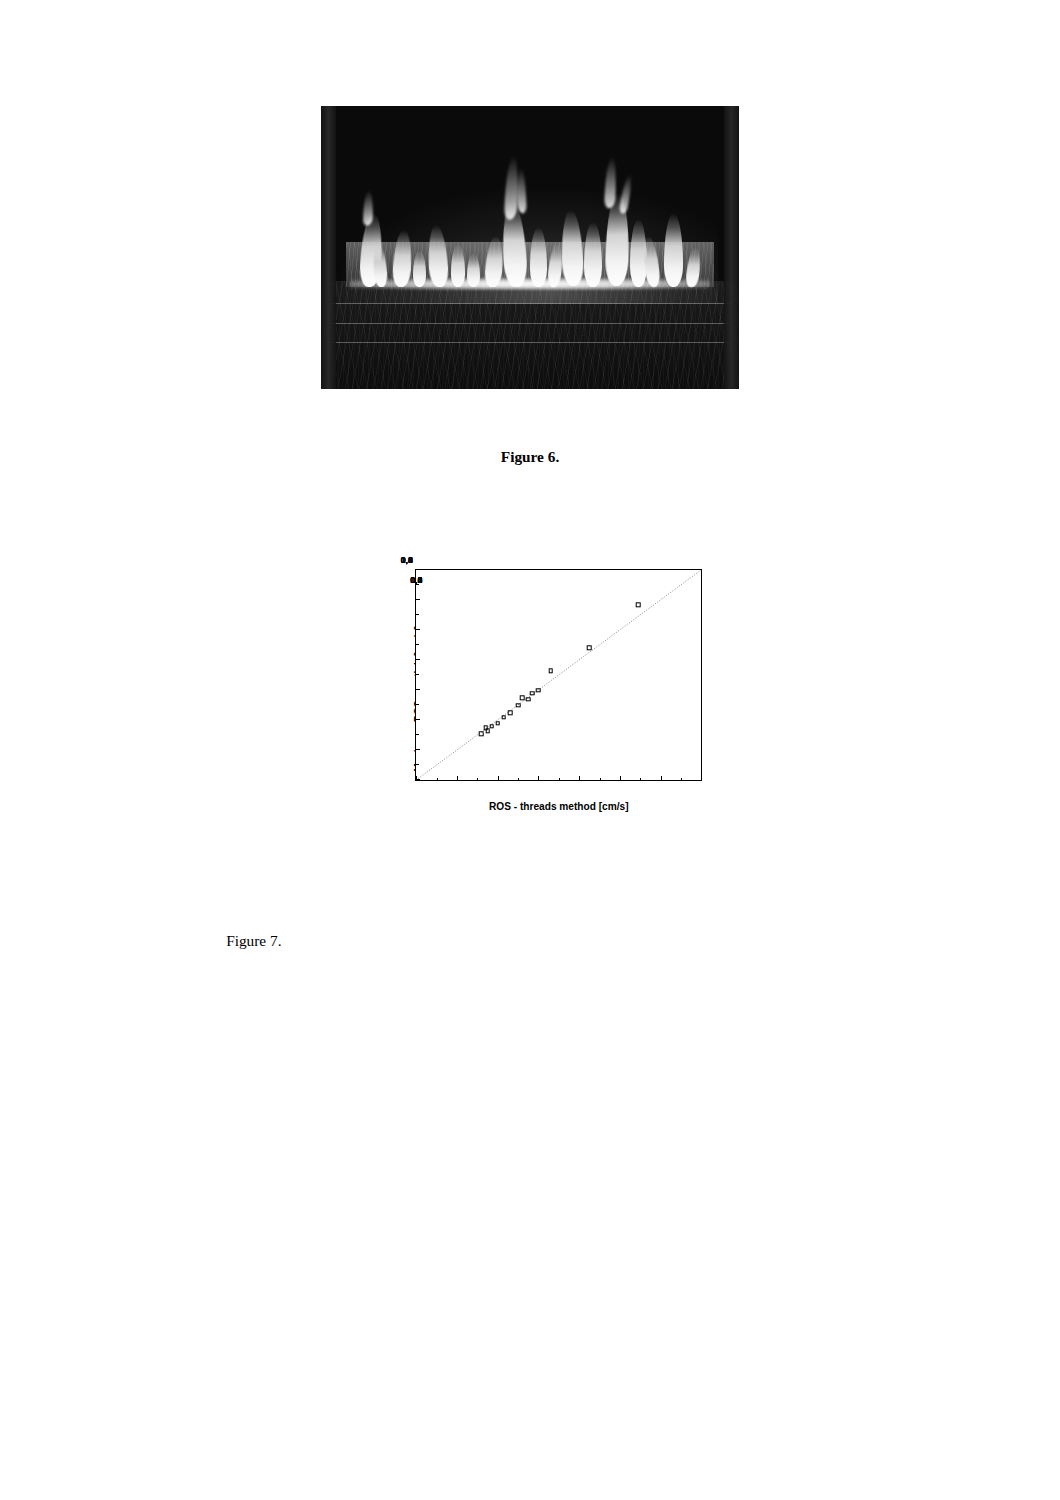Figure 6.
Maximum ROS - matlab [cm/s]
0,0 0,2 0,4 0,6 0,8 1,0 1,2 1,4
0,0 0,2 0,4 0,6 0,8 1,0 1,2 1,4
ROS - threads method [cm/s]
Figure 7.